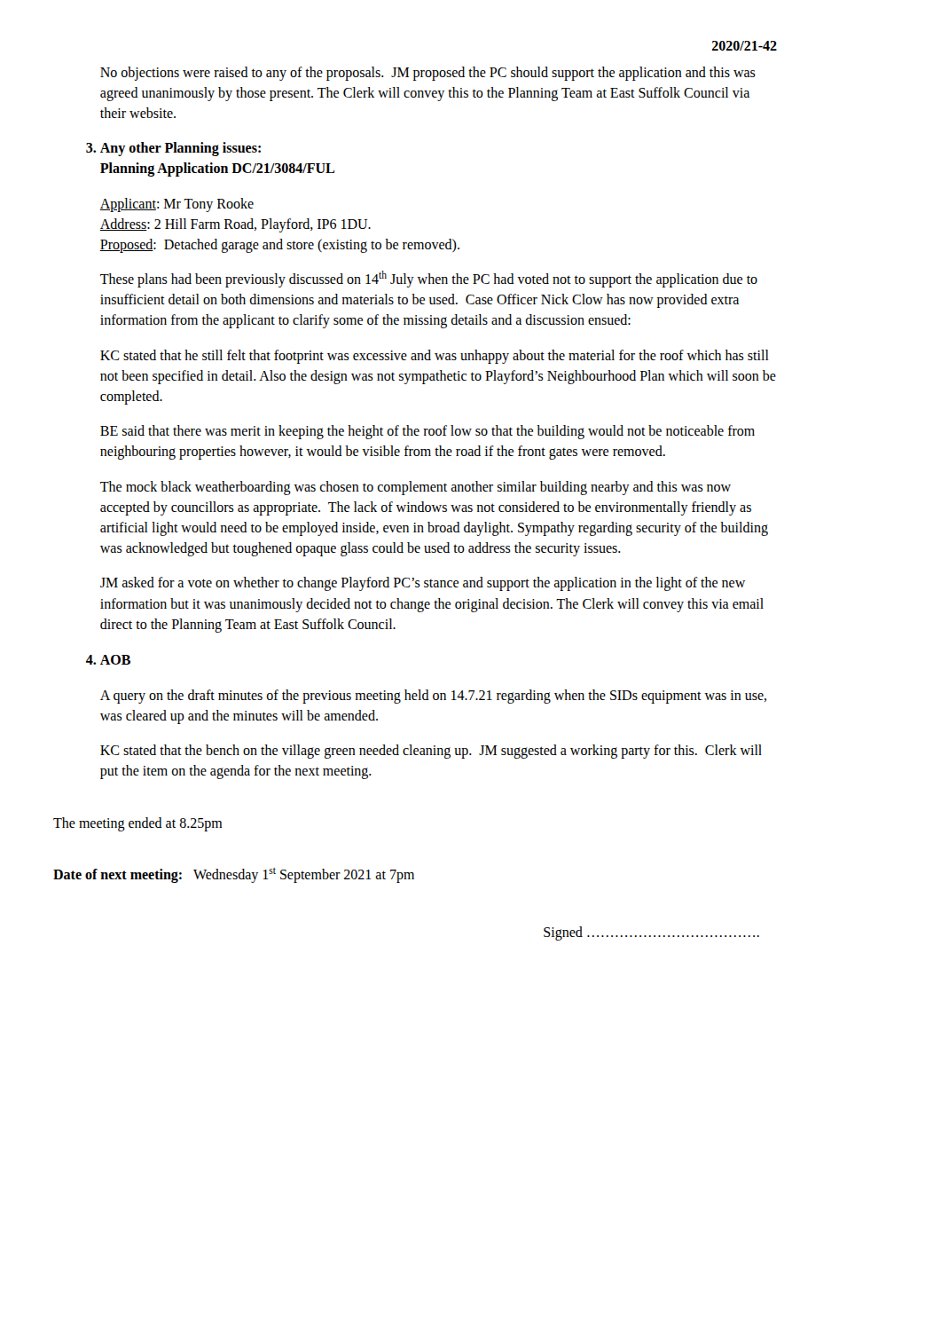2020/21-42
No objections were raised to any of the proposals. JM proposed the PC should support the application and this was agreed unanimously by those present. The Clerk will convey this to the Planning Team at East Suffolk Council via their website.
Any other Planning issues:
Planning Application DC/21/3084/FUL
Applicant: Mr Tony Rooke
Address: 2 Hill Farm Road, Playford, IP6 1DU.
Proposed: Detached garage and store (existing to be removed).
These plans had been previously discussed on 14th July when the PC had voted not to support the application due to insufficient detail on both dimensions and materials to be used. Case Officer Nick Clow has now provided extra information from the applicant to clarify some of the missing details and a discussion ensued:
KC stated that he still felt that footprint was excessive and was unhappy about the material for the roof which has still not been specified in detail. Also the design was not sympathetic to Playford’s Neighbourhood Plan which will soon be completed.
BE said that there was merit in keeping the height of the roof low so that the building would not be noticeable from neighbouring properties however, it would be visible from the road if the front gates were removed.
The mock black weatherboarding was chosen to complement another similar building nearby and this was now accepted by councillors as appropriate. The lack of windows was not considered to be environmentally friendly as artificial light would need to be employed inside, even in broad daylight. Sympathy regarding security of the building was acknowledged but toughened opaque glass could be used to address the security issues.
JM asked for a vote on whether to change Playford PC’s stance and support the application in the light of the new information but it was unanimously decided not to change the original decision. The Clerk will convey this via email direct to the Planning Team at East Suffolk Council.
AOB
A query on the draft minutes of the previous meeting held on 14.7.21 regarding when the SIDs equipment was in use, was cleared up and the minutes will be amended.
KC stated that the bench on the village green needed cleaning up. JM suggested a working party for this. Clerk will put the item on the agenda for the next meeting.
The meeting ended at 8.25pm
Date of next meeting: Wednesday 1st September 2021 at 7pm
Signed ……………………………….